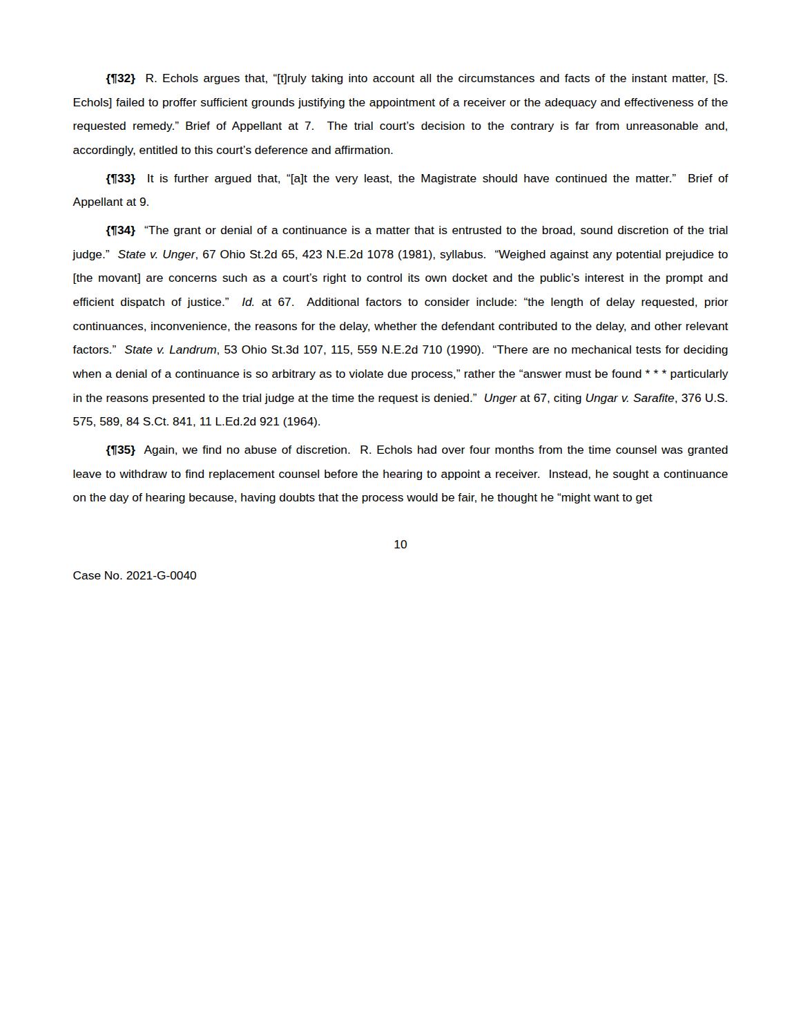{¶32} R. Echols argues that, “[t]ruly taking into account all the circumstances and facts of the instant matter, [S. Echols] failed to proffer sufficient grounds justifying the appointment of a receiver or the adequacy and effectiveness of the requested remedy.” Brief of Appellant at 7. The trial court’s decision to the contrary is far from unreasonable and, accordingly, entitled to this court’s deference and affirmation.
{¶33} It is further argued that, “[a]t the very least, the Magistrate should have continued the matter.” Brief of Appellant at 9.
{¶34} “The grant or denial of a continuance is a matter that is entrusted to the broad, sound discretion of the trial judge.” State v. Unger, 67 Ohio St.2d 65, 423 N.E.2d 1078 (1981), syllabus. “Weighed against any potential prejudice to [the movant] are concerns such as a court’s right to control its own docket and the public’s interest in the prompt and efficient dispatch of justice.” Id. at 67. Additional factors to consider include: “the length of delay requested, prior continuances, inconvenience, the reasons for the delay, whether the defendant contributed to the delay, and other relevant factors.” State v. Landrum, 53 Ohio St.3d 107, 115, 559 N.E.2d 710 (1990). “There are no mechanical tests for deciding when a denial of a continuance is so arbitrary as to violate due process,” rather the “answer must be found * * * particularly in the reasons presented to the trial judge at the time the request is denied.” Unger at 67, citing Ungar v. Sarafite, 376 U.S. 575, 589, 84 S.Ct. 841, 11 L.Ed.2d 921 (1964).
{¶35} Again, we find no abuse of discretion. R. Echols had over four months from the time counsel was granted leave to withdraw to find replacement counsel before the hearing to appoint a receiver. Instead, he sought a continuance on the day of hearing because, having doubts that the process would be fair, he thought he “might want to get
10
Case No. 2021-G-0040